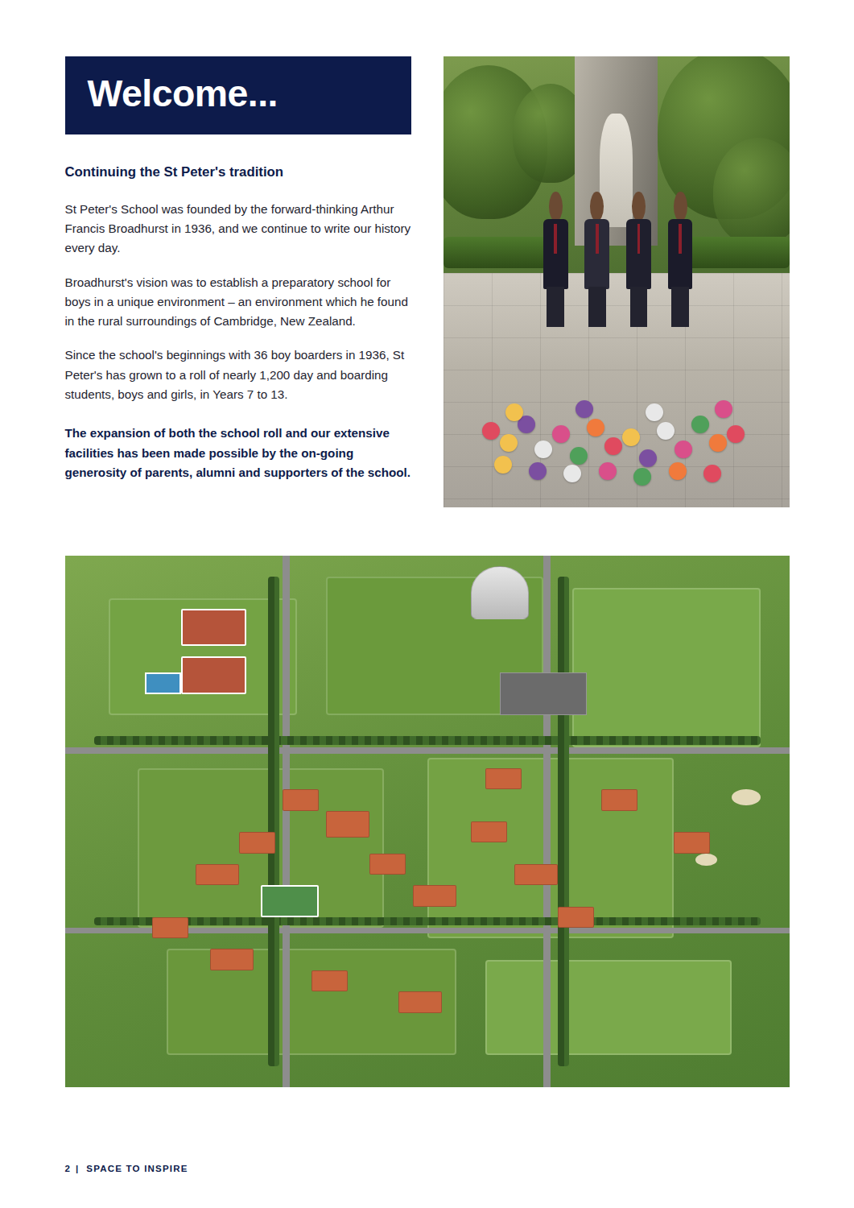Welcome...
Continuing the St Peter's tradition
St Peter's School was founded by the forward-thinking Arthur Francis Broadhurst in 1936, and we continue to write our history every day.
Broadhurst's vision was to establish a preparatory school for boys in a unique environment – an environment which he found in the rural surroundings of Cambridge, New Zealand.
Since the school's beginnings with 36 boy boarders in 1936, St Peter's has grown to a roll of nearly 1,200 day and boarding students, boys and girls, in Years 7 to 13.
The expansion of both the school roll and our extensive facilities has been made possible by the on-going generosity of parents, alumni and supporters of the school.
2| SPACE TO INSPIRE